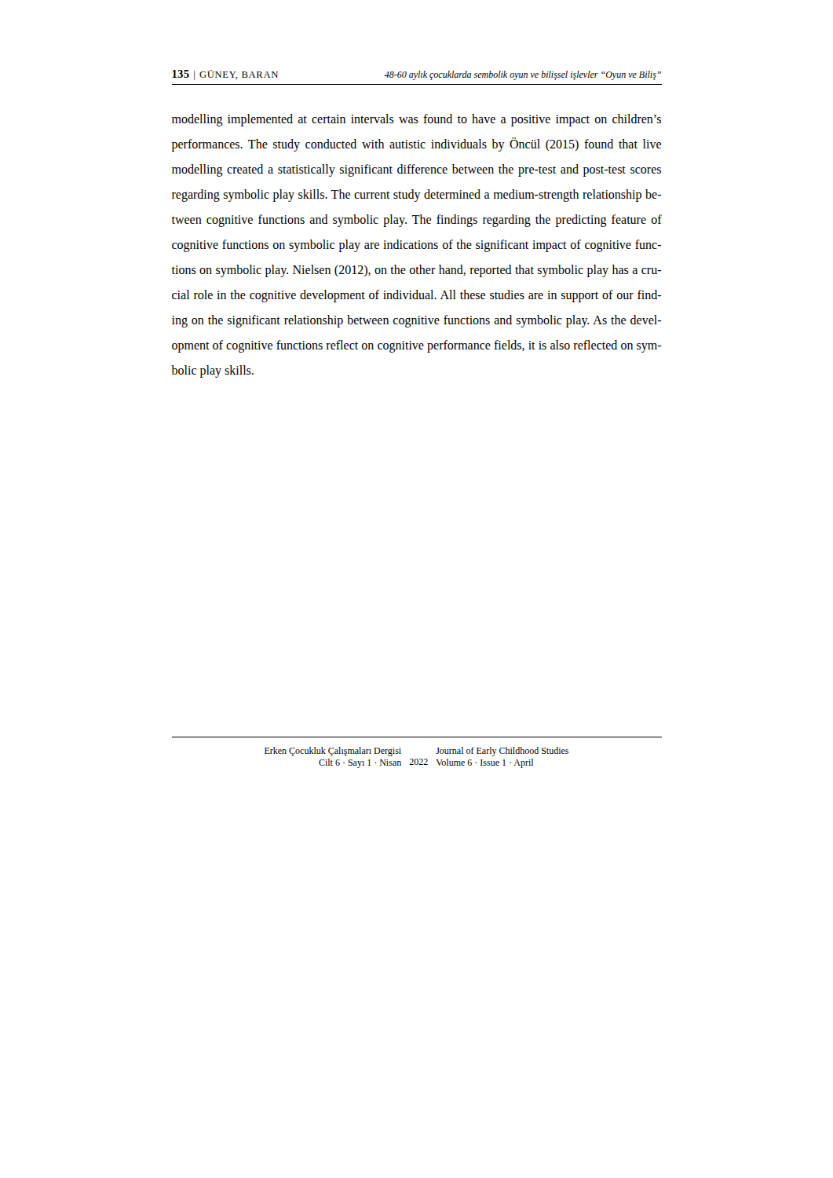135|GÜNEY, BARAN
48-60 aylık çocuklarda sembolik oyun ve bilişsel işlevler “Oyun ve Biliş”
modelling implemented at certain intervals was found to have a positive impact on children’s performances. The study conducted with autistic individuals by Öncül (2015) found that live modelling created a statistically significant difference between the pre-test and post-test scores regarding symbolic play skills. The current study determined a medium-strength relationship between cognitive functions and symbolic play. The findings regarding the predicting feature of cognitive functions on symbolic play are indications of the significant impact of cognitive functions on symbolic play. Nielsen (2012), on the other hand, reported that symbolic play has a crucial role in the cognitive development of individual. All these studies are in support of our finding on the significant relationship between cognitive functions and symbolic play. As the development of cognitive functions reflect on cognitive performance fields, it is also reflected on symbolic play skills.
Erken Çocukluk Çalışmaları Dergisi
Cilt 6 · Sayı 1 · Nisan
2022
Journal of Early Childhood Studies
Volume 6 · Issue 1 · April